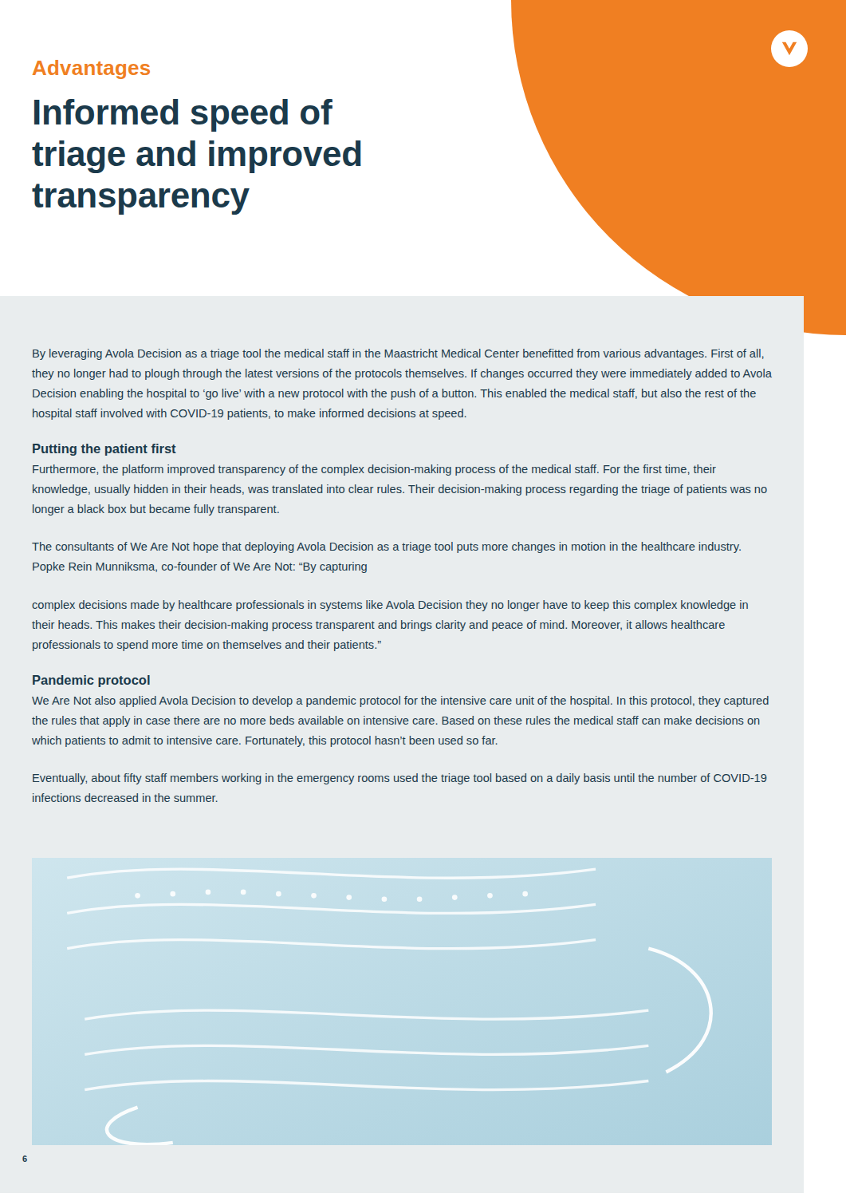Advantages
Informed speed of
triage and improved
transparency
By leveraging Avola Decision as a triage tool the medical staff in the Maastricht Medical Center benefitted from various advantages. First of all, they no longer had to plough through the latest versions of the protocols themselves. If changes occurred they were immediately added to Avola Decision enabling the hospital to ‘go live’ with a new protocol with the push of a button. This enabled the medical staff, but also the rest of the hospital staff involved with COVID-19 patients, to make informed decisions at speed.
Putting the patient first
Furthermore, the platform improved transparency of the complex decision-making process of the medical staff. For the first time, their knowledge, usually hidden in their heads, was translated into clear rules. Their decision-making process regarding the triage of patients was no longer a black box but became fully transparent.
The consultants of We Are Not hope that deploying Avola Decision as a triage tool puts more changes in motion in the healthcare industry. Popke Rein Munniksma, co-founder of We Are Not: “By capturing
complex decisions made by healthcare professionals in systems like Avola Decision they no longer have to keep this complex knowledge in their heads. This makes their decision-making process transparent and brings clarity and peace of mind. Moreover, it allows healthcare professionals to spend more time on themselves and their patients.”
Pandemic protocol
We Are Not also applied Avola Decision to develop a pandemic protocol for the intensive care unit of the hospital. In this protocol, they captured the rules that apply in case there are no more beds available on intensive care. Based on these rules the medical staff can make decisions on which patients to admit to intensive care. Fortunately, this protocol hasn’t been used so far.
Eventually, about fifty staff members working in the emergency rooms used the triage tool based on a daily basis until the number of COVID-19 infections decreased in the summer.
6